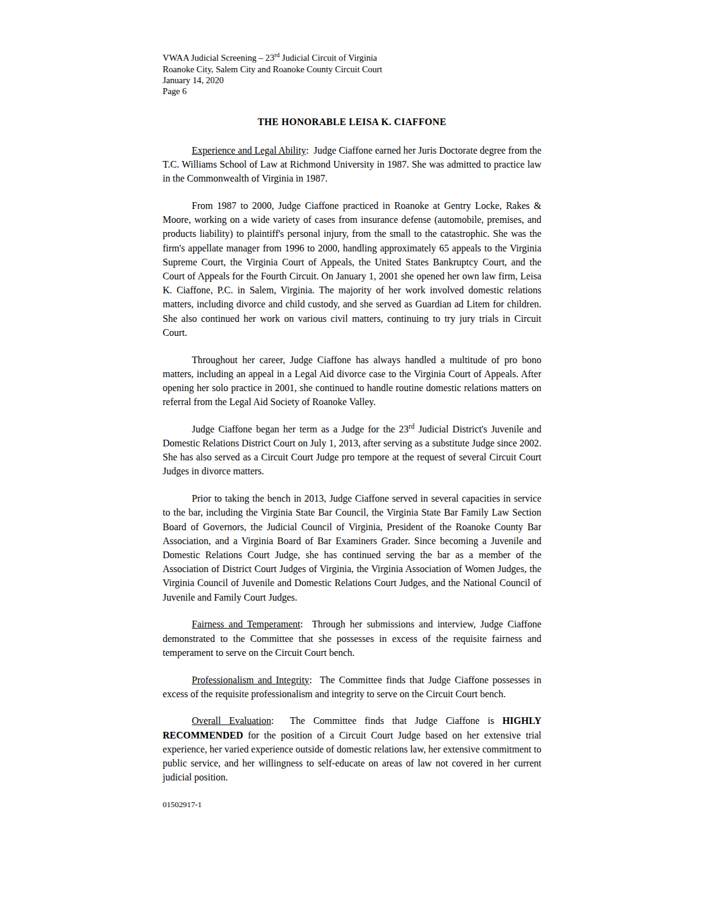VWAA Judicial Screening – 23rd Judicial Circuit of Virginia
Roanoke City, Salem City and Roanoke County Circuit Court
January 14, 2020
Page 6
THE HONORABLE LEISA K. CIAFFONE
Experience and Legal Ability: Judge Ciaffone earned her Juris Doctorate degree from the T.C. Williams School of Law at Richmond University in 1987. She was admitted to practice law in the Commonwealth of Virginia in 1987.
From 1987 to 2000, Judge Ciaffone practiced in Roanoke at Gentry Locke, Rakes & Moore, working on a wide variety of cases from insurance defense (automobile, premises, and products liability) to plaintiff's personal injury, from the small to the catastrophic. She was the firm's appellate manager from 1996 to 2000, handling approximately 65 appeals to the Virginia Supreme Court, the Virginia Court of Appeals, the United States Bankruptcy Court, and the Court of Appeals for the Fourth Circuit. On January 1, 2001 she opened her own law firm, Leisa K. Ciaffone, P.C. in Salem, Virginia. The majority of her work involved domestic relations matters, including divorce and child custody, and she served as Guardian ad Litem for children. She also continued her work on various civil matters, continuing to try jury trials in Circuit Court.
Throughout her career, Judge Ciaffone has always handled a multitude of pro bono matters, including an appeal in a Legal Aid divorce case to the Virginia Court of Appeals. After opening her solo practice in 2001, she continued to handle routine domestic relations matters on referral from the Legal Aid Society of Roanoke Valley.
Judge Ciaffone began her term as a Judge for the 23rd Judicial District's Juvenile and Domestic Relations District Court on July 1, 2013, after serving as a substitute Judge since 2002. She has also served as a Circuit Court Judge pro tempore at the request of several Circuit Court Judges in divorce matters.
Prior to taking the bench in 2013, Judge Ciaffone served in several capacities in service to the bar, including the Virginia State Bar Council, the Virginia State Bar Family Law Section Board of Governors, the Judicial Council of Virginia, President of the Roanoke County Bar Association, and a Virginia Board of Bar Examiners Grader. Since becoming a Juvenile and Domestic Relations Court Judge, she has continued serving the bar as a member of the Association of District Court Judges of Virginia, the Virginia Association of Women Judges, the Virginia Council of Juvenile and Domestic Relations Court Judges, and the National Council of Juvenile and Family Court Judges.
Fairness and Temperament: Through her submissions and interview, Judge Ciaffone demonstrated to the Committee that she possesses in excess of the requisite fairness and temperament to serve on the Circuit Court bench.
Professionalism and Integrity: The Committee finds that Judge Ciaffone possesses in excess of the requisite professionalism and integrity to serve on the Circuit Court bench.
Overall Evaluation: The Committee finds that Judge Ciaffone is HIGHLY RECOMMENDED for the position of a Circuit Court Judge based on her extensive trial experience, her varied experience outside of domestic relations law, her extensive commitment to public service, and her willingness to self-educate on areas of law not covered in her current judicial position.
01502917-1